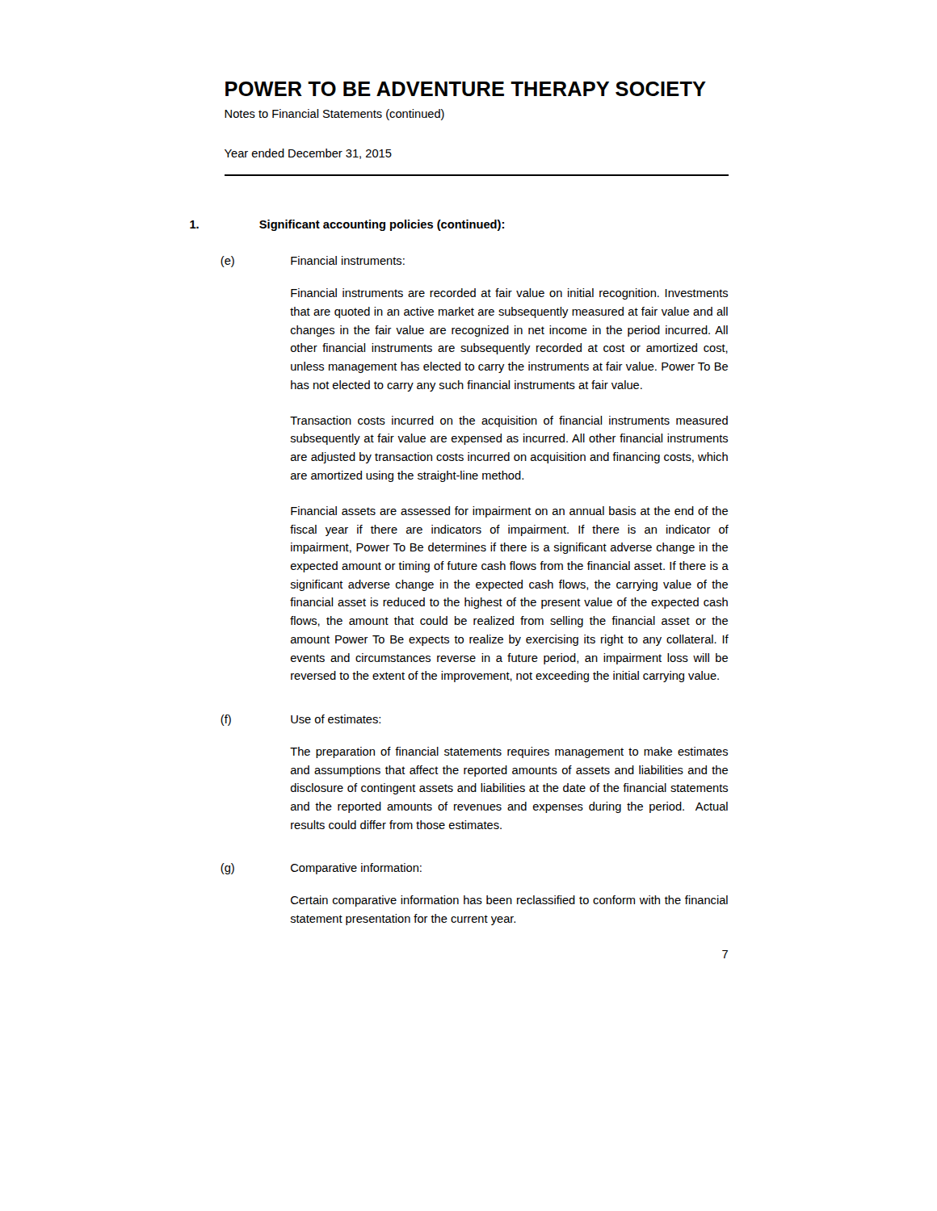POWER TO BE ADVENTURE THERAPY SOCIETY
Notes to Financial Statements (continued)
Year ended December 31, 2015
1. Significant accounting policies (continued):
(e) Financial instruments:
Financial instruments are recorded at fair value on initial recognition. Investments that are quoted in an active market are subsequently measured at fair value and all changes in the fair value are recognized in net income in the period incurred. All other financial instruments are subsequently recorded at cost or amortized cost, unless management has elected to carry the instruments at fair value. Power To Be has not elected to carry any such financial instruments at fair value.
Transaction costs incurred on the acquisition of financial instruments measured subsequently at fair value are expensed as incurred. All other financial instruments are adjusted by transaction costs incurred on acquisition and financing costs, which are amortized using the straight-line method.
Financial assets are assessed for impairment on an annual basis at the end of the fiscal year if there are indicators of impairment. If there is an indicator of impairment, Power To Be determines if there is a significant adverse change in the expected amount or timing of future cash flows from the financial asset. If there is a significant adverse change in the expected cash flows, the carrying value of the financial asset is reduced to the highest of the present value of the expected cash flows, the amount that could be realized from selling the financial asset or the amount Power To Be expects to realize by exercising its right to any collateral. If events and circumstances reverse in a future period, an impairment loss will be reversed to the extent of the improvement, not exceeding the initial carrying value.
(f) Use of estimates:
The preparation of financial statements requires management to make estimates and assumptions that affect the reported amounts of assets and liabilities and the disclosure of contingent assets and liabilities at the date of the financial statements and the reported amounts of revenues and expenses during the period. Actual results could differ from those estimates.
(g) Comparative information:
Certain comparative information has been reclassified to conform with the financial statement presentation for the current year.
7